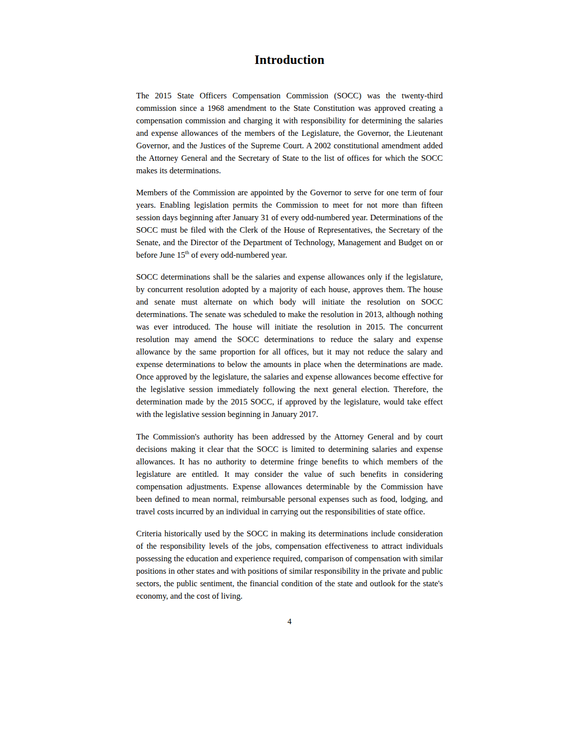Introduction
The 2015 State Officers Compensation Commission (SOCC) was the twenty-third commission since a 1968 amendment to the State Constitution was approved creating a compensation commission and charging it with responsibility for determining the salaries and expense allowances of the members of the Legislature, the Governor, the Lieutenant Governor, and the Justices of the Supreme Court. A 2002 constitutional amendment added the Attorney General and the Secretary of State to the list of offices for which the SOCC makes its determinations.
Members of the Commission are appointed by the Governor to serve for one term of four years. Enabling legislation permits the Commission to meet for not more than fifteen session days beginning after January 31 of every odd-numbered year. Determinations of the SOCC must be filed with the Clerk of the House of Representatives, the Secretary of the Senate, and the Director of the Department of Technology, Management and Budget on or before June 15th of every odd-numbered year.
SOCC determinations shall be the salaries and expense allowances only if the legislature, by concurrent resolution adopted by a majority of each house, approves them. The house and senate must alternate on which body will initiate the resolution on SOCC determinations. The senate was scheduled to make the resolution in 2013, although nothing was ever introduced. The house will initiate the resolution in 2015. The concurrent resolution may amend the SOCC determinations to reduce the salary and expense allowance by the same proportion for all offices, but it may not reduce the salary and expense determinations to below the amounts in place when the determinations are made. Once approved by the legislature, the salaries and expense allowances become effective for the legislative session immediately following the next general election. Therefore, the determination made by the 2015 SOCC, if approved by the legislature, would take effect with the legislative session beginning in January 2017.
The Commission's authority has been addressed by the Attorney General and by court decisions making it clear that the SOCC is limited to determining salaries and expense allowances. It has no authority to determine fringe benefits to which members of the legislature are entitled. It may consider the value of such benefits in considering compensation adjustments. Expense allowances determinable by the Commission have been defined to mean normal, reimbursable personal expenses such as food, lodging, and travel costs incurred by an individual in carrying out the responsibilities of state office.
Criteria historically used by the SOCC in making its determinations include consideration of the responsibility levels of the jobs, compensation effectiveness to attract individuals possessing the education and experience required, comparison of compensation with similar positions in other states and with positions of similar responsibility in the private and public sectors, the public sentiment, the financial condition of the state and outlook for the state's economy, and the cost of living.
4